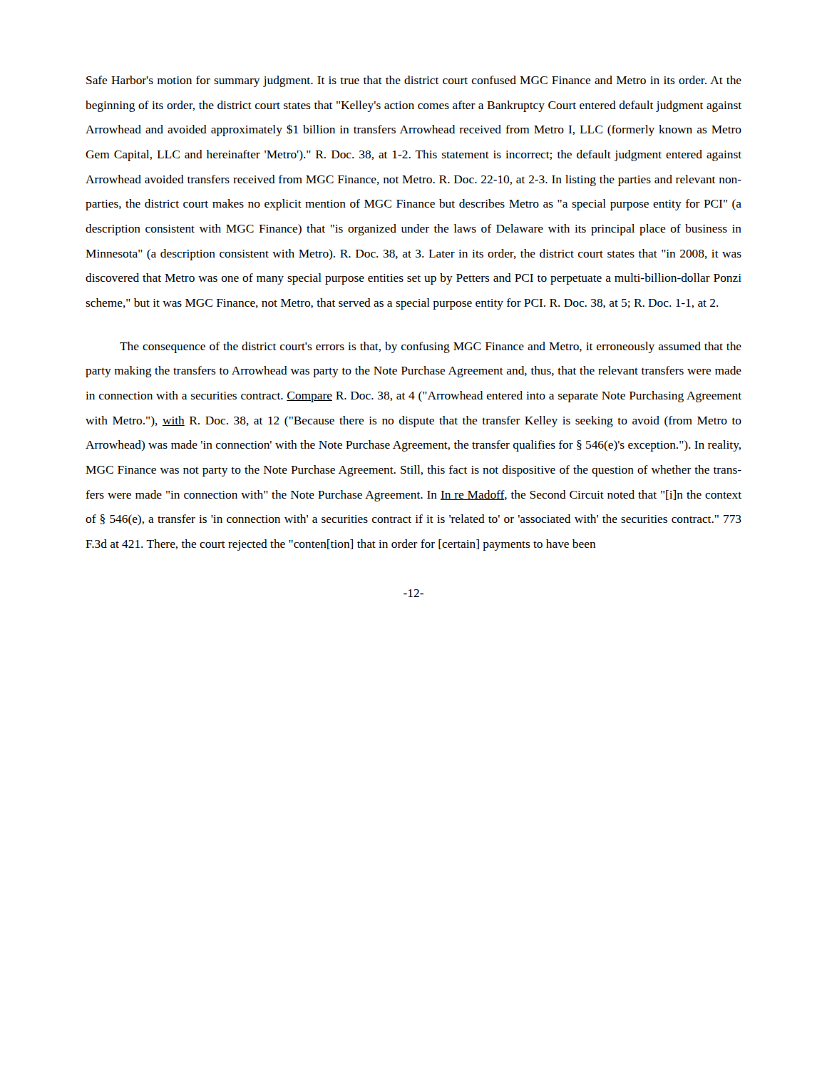Safe Harbor's motion for summary judgment. It is true that the district court confused MGC Finance and Metro in its order. At the beginning of its order, the district court states that "Kelley's action comes after a Bankruptcy Court entered default judgment against Arrowhead and avoided approximately $1 billion in transfers Arrowhead received from Metro I, LLC (formerly known as Metro Gem Capital, LLC and hereinafter 'Metro')." R. Doc. 38, at 1-2. This statement is incorrect; the default judgment entered against Arrowhead avoided transfers received from MGC Finance, not Metro. R. Doc. 22-10, at 2-3. In listing the parties and relevant non-parties, the district court makes no explicit mention of MGC Finance but describes Metro as "a special purpose entity for PCI" (a description consistent with MGC Finance) that "is organized under the laws of Delaware with its principal place of business in Minnesota" (a description consistent with Metro). R. Doc. 38, at 3. Later in its order, the district court states that "in 2008, it was discovered that Metro was one of many special purpose entities set up by Petters and PCI to perpetuate a multi-billion-dollar Ponzi scheme," but it was MGC Finance, not Metro, that served as a special purpose entity for PCI. R. Doc. 38, at 5; R. Doc. 1-1, at 2.
The consequence of the district court's errors is that, by confusing MGC Finance and Metro, it erroneously assumed that the party making the transfers to Arrowhead was party to the Note Purchase Agreement and, thus, that the relevant transfers were made in connection with a securities contract. Compare R. Doc. 38, at 4 ("Arrowhead entered into a separate Note Purchasing Agreement with Metro."), with R. Doc. 38, at 12 ("Because there is no dispute that the transfer Kelley is seeking to avoid (from Metro to Arrowhead) was made 'in connection' with the Note Purchase Agreement, the transfer qualifies for § 546(e)'s exception."). In reality, MGC Finance was not party to the Note Purchase Agreement. Still, this fact is not dispositive of the question of whether the transfers were made "in connection with" the Note Purchase Agreement. In In re Madoff, the Second Circuit noted that "[i]n the context of § 546(e), a transfer is 'in connection with' a securities contract if it is 'related to' or 'associated with' the securities contract." 773 F.3d at 421. There, the court rejected the "conten[tion] that in order for [certain] payments to have been
-12-